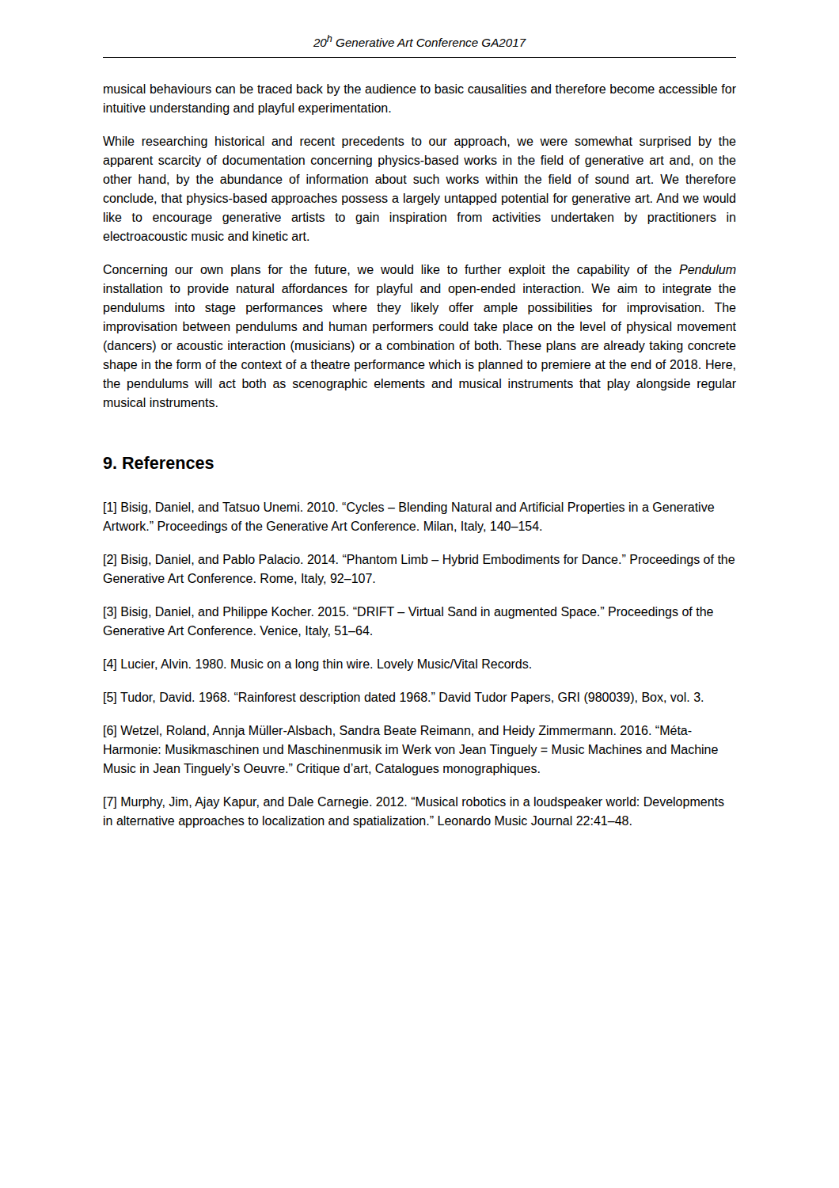20h Generative Art Conference GA2017
musical behaviours can be traced back by the audience to basic causalities and therefore become accessible for intuitive understanding and playful experimentation.
While researching historical and recent precedents to our approach, we were somewhat surprised by the apparent scarcity of documentation concerning physics-based works in the field of generative art and, on the other hand, by the abundance of information about such works within the field of sound art. We therefore conclude, that physics-based approaches possess a largely untapped potential for generative art. And we would like to encourage generative artists to gain inspiration from activities undertaken by practitioners in electroacoustic music and kinetic art.
Concerning our own plans for the future, we would like to further exploit the capability of the Pendulum installation to provide natural affordances for playful and open-ended interaction. We aim to integrate the pendulums into stage performances where they likely offer ample possibilities for improvisation. The improvisation between pendulums and human performers could take place on the level of physical movement (dancers) or acoustic interaction (musicians) or a combination of both. These plans are already taking concrete shape in the form of the context of a theatre performance which is planned to premiere at the end of 2018. Here, the pendulums will act both as scenographic elements and musical instruments that play alongside regular musical instruments.
9. References
[1] Bisig, Daniel, and Tatsuo Unemi. 2010. “Cycles – Blending Natural and Artificial Properties in a Generative Artwork.” Proceedings of the Generative Art Conference. Milan, Italy, 140–154.
[2] Bisig, Daniel, and Pablo Palacio. 2014. “Phantom Limb – Hybrid Embodiments for Dance.” Proceedings of the Generative Art Conference. Rome, Italy, 92–107.
[3] Bisig, Daniel, and Philippe Kocher. 2015. “DRIFT – Virtual Sand in augmented Space.” Proceedings of the Generative Art Conference. Venice, Italy, 51–64.
[4] Lucier, Alvin. 1980. Music on a long thin wire. Lovely Music/Vital Records.
[5] Tudor, David. 1968. “Rainforest description dated 1968.” David Tudor Papers, GRI (980039), Box, vol. 3.
[6] Wetzel, Roland, Annja Müller-Alsbach, Sandra Beate Reimann, and Heidy Zimmermann. 2016. “Méta-Harmonie: Musikmaschinen und Maschinenmusik im Werk von Jean Tinguely = Music Machines and Machine Music in Jean Tinguely’s Oeuvre.” Critique d’art, Catalogues monographiques.
[7] Murphy, Jim, Ajay Kapur, and Dale Carnegie. 2012. “Musical robotics in a loudspeaker world: Developments in alternative approaches to localization and spatialization.” Leonardo Music Journal 22:41–48.